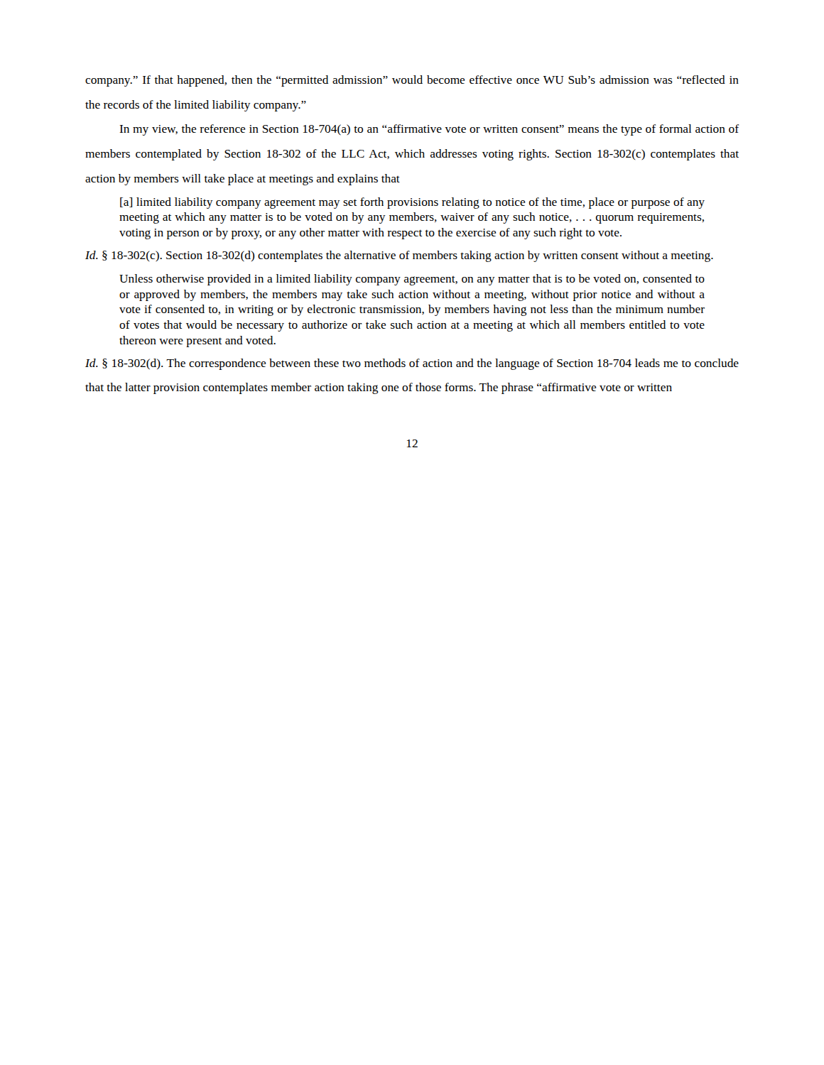company.” If that happened, then the “permitted admission” would become effective once WU Sub’s admission was “reflected in the records of the limited liability company.”
In my view, the reference in Section 18-704(a) to an “affirmative vote or written consent” means the type of formal action of members contemplated by Section 18-302 of the LLC Act, which addresses voting rights. Section 18-302(c) contemplates that action by members will take place at meetings and explains that
[a] limited liability company agreement may set forth provisions relating to notice of the time, place or purpose of any meeting at which any matter is to be voted on by any members, waiver of any such notice, . . . quorum requirements, voting in person or by proxy, or any other matter with respect to the exercise of any such right to vote.
Id. § 18-302(c). Section 18-302(d) contemplates the alternative of members taking action by written consent without a meeting.
Unless otherwise provided in a limited liability company agreement, on any matter that is to be voted on, consented to or approved by members, the members may take such action without a meeting, without prior notice and without a vote if consented to, in writing or by electronic transmission, by members having not less than the minimum number of votes that would be necessary to authorize or take such action at a meeting at which all members entitled to vote thereon were present and voted.
Id. § 18-302(d). The correspondence between these two methods of action and the language of Section 18-704 leads me to conclude that the latter provision contemplates member action taking one of those forms. The phrase “affirmative vote or written
12